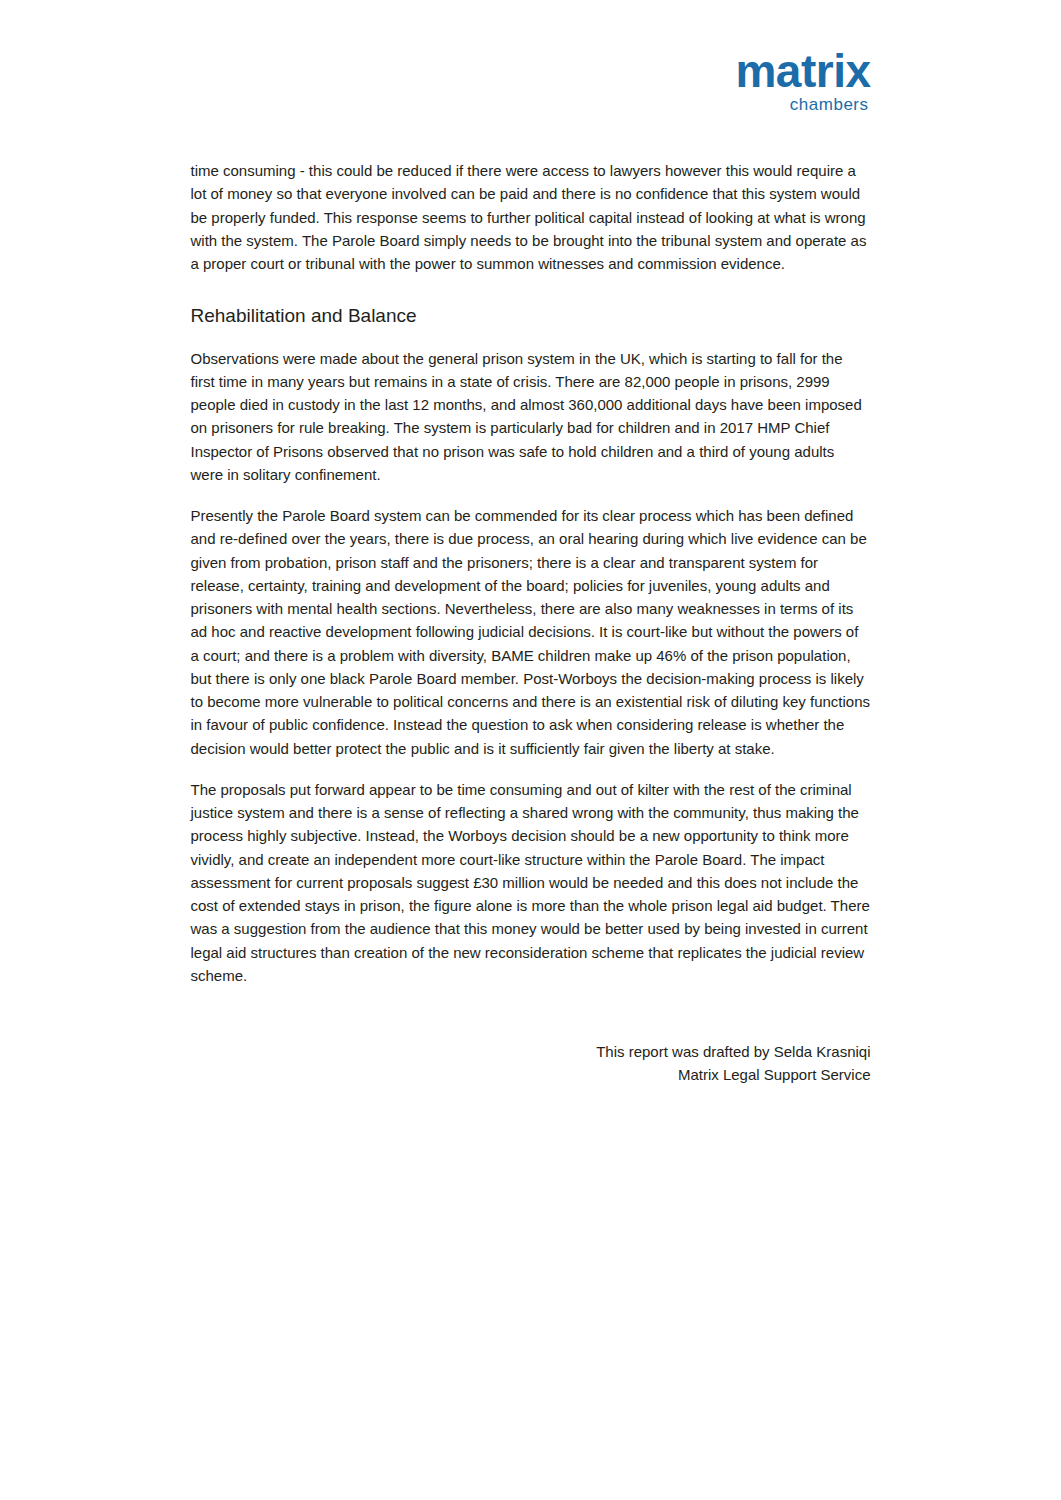matrix chambers
time consuming - this could be reduced if there were access to lawyers however this would require a lot of money so that everyone involved can be paid and there is no confidence that this system would be properly funded. This response seems to further political capital instead of looking at what is wrong with the system. The Parole Board simply needs to be brought into the tribunal system and operate as a proper court or tribunal with the power to summon witnesses and commission evidence.
Rehabilitation and Balance
Observations were made about the general prison system in the UK, which is starting to fall for the first time in many years but remains in a state of crisis. There are 82,000 people in prisons, 2999 people died in custody in the last 12 months, and almost 360,000 additional days have been imposed on prisoners for rule breaking. The system is particularly bad for children and in 2017 HMP Chief Inspector of Prisons observed that no prison was safe to hold children and a third of young adults were in solitary confinement.
Presently the Parole Board system can be commended for its clear process which has been defined and re-defined over the years, there is due process, an oral hearing during which live evidence can be given from probation, prison staff and the prisoners; there is a clear and transparent system for release, certainty, training and development of the board; policies for juveniles, young adults and prisoners with mental health sections. Nevertheless, there are also many weaknesses in terms of its ad hoc and reactive development following judicial decisions. It is court-like but without the powers of a court; and there is a problem with diversity, BAME children make up 46% of the prison population, but there is only one black Parole Board member. Post-Worboys the decision-making process is likely to become more vulnerable to political concerns and there is an existential risk of diluting key functions in favour of public confidence. Instead the question to ask when considering release is whether the decision would better protect the public and is it sufficiently fair given the liberty at stake.
The proposals put forward appear to be time consuming and out of kilter with the rest of the criminal justice system and there is a sense of reflecting a shared wrong with the community, thus making the process highly subjective. Instead, the Worboys decision should be a new opportunity to think more vividly, and create an independent more court-like structure within the Parole Board. The impact assessment for current proposals suggest £30 million would be needed and this does not include the cost of extended stays in prison, the figure alone is more than the whole prison legal aid budget. There was a suggestion from the audience that this money would be better used by being invested in current legal aid structures than creation of the new reconsideration scheme that replicates the judicial review scheme.
This report was drafted by Selda Krasniqi
Matrix Legal Support Service